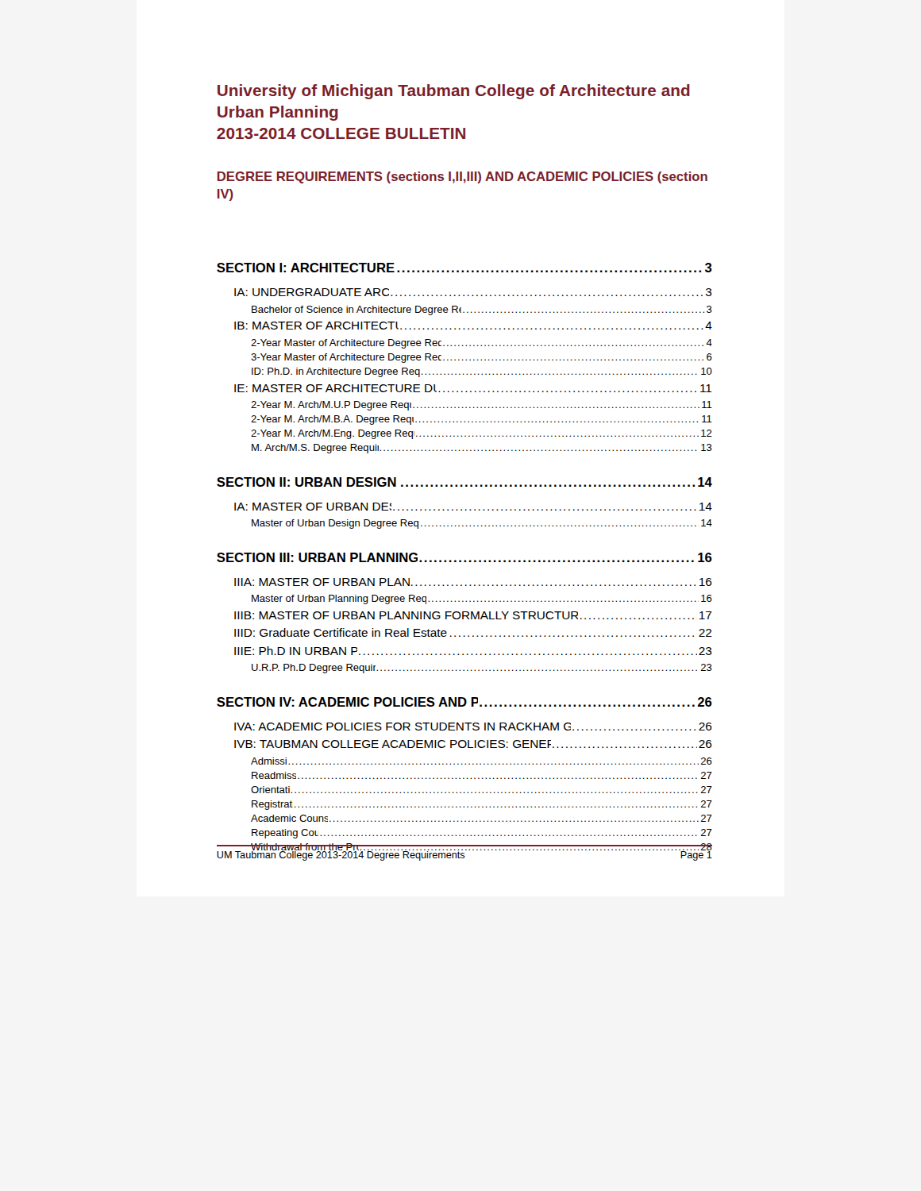University of Michigan Taubman College of Architecture and Urban Planning
2013-2014 COLLEGE BULLETIN
DEGREE REQUIREMENTS (sections I,II,III) AND ACADEMIC POLICIES (section IV)
SECTION I: ARCHITECTURE DEGREES..................................................................................... 3
IA: UNDERGRADUATE ARCHITECTURE..................................................................................................... 3
Bachelor of Science in Architecture Degree Requirements................................................................................. 3
IB: MASTER OF ARCHITECTURE (M.Arch)................................................................................................. 4
2-Year Master of Architecture Degree Requirements....................................................................................... 4
3-Year Master of Architecture Degree Requirements....................................................................................... 6
ID: Ph.D. in Architecture Degree Requirements.............................................................................................. 10
IE: MASTER OF ARCHITECTURE DUAL DEGREES................................................................................. 11
2-Year M. Arch/M.U.P Degree Requirements................................................................................................. 11
2-Year M. Arch/M.B.A. Degree Requirements................................................................................................ 11
2-Year M. Arch/M.Eng. Degree Requirements................................................................................................ 12
M. Arch/M.S. Degree Requirements............................................................................................................. 13
SECTION II: URBAN DESIGN DEGREES................................................................................. 14
IA: MASTER OF URBAN DESIGN (MUD)................................................................................................ 14
Master of Urban Design Degree Requirements.............................................................................................. 14
SECTION III: URBAN PLANNING DEGREES........................................................................... 16
IIIA: MASTER OF URBAN PLANNING (MUP)......................................................................................... 16
Master of Urban Planning Degree Requirements........................................................................................... 16
IIIB: MASTER OF URBAN PLANNING FORMALLY STRUCTURED DUA L DEGREES................................... 17
IIID: Graduate Certificate in Real Estate Development.......................................................................... 22
IIIE: Ph.D IN URBAN PLANNING............................................................................................................. 23
U.R.P. Ph.D Degree Requirements.............................................................................................................. 23
SECTION IV: ACADEMIC POLICIES AND PROCEDURES.......................................................... 26
IVA: ACADEMIC POLICIES FOR STUDENTS IN RACKHAM GRADUATE SCHOOL..................................... 26
IVB: TAUBMAN COLLEGE ACADEMIC POLICIES: GENERAL INFORMATION........................................... 26
Admission................................................................................................................................................. 26
Readmission............................................................................................................................................. 27
Orientation............................................................................................................................................... 27
Registration.............................................................................................................................................. 27
Academic Counseling................................................................................................................................ 27
Repeating Courses.................................................................................................................................... 27
Withdrawal from the Program................................................................................................................. 28
UM Taubman College 2013-2014 Degree Requirements Page 1